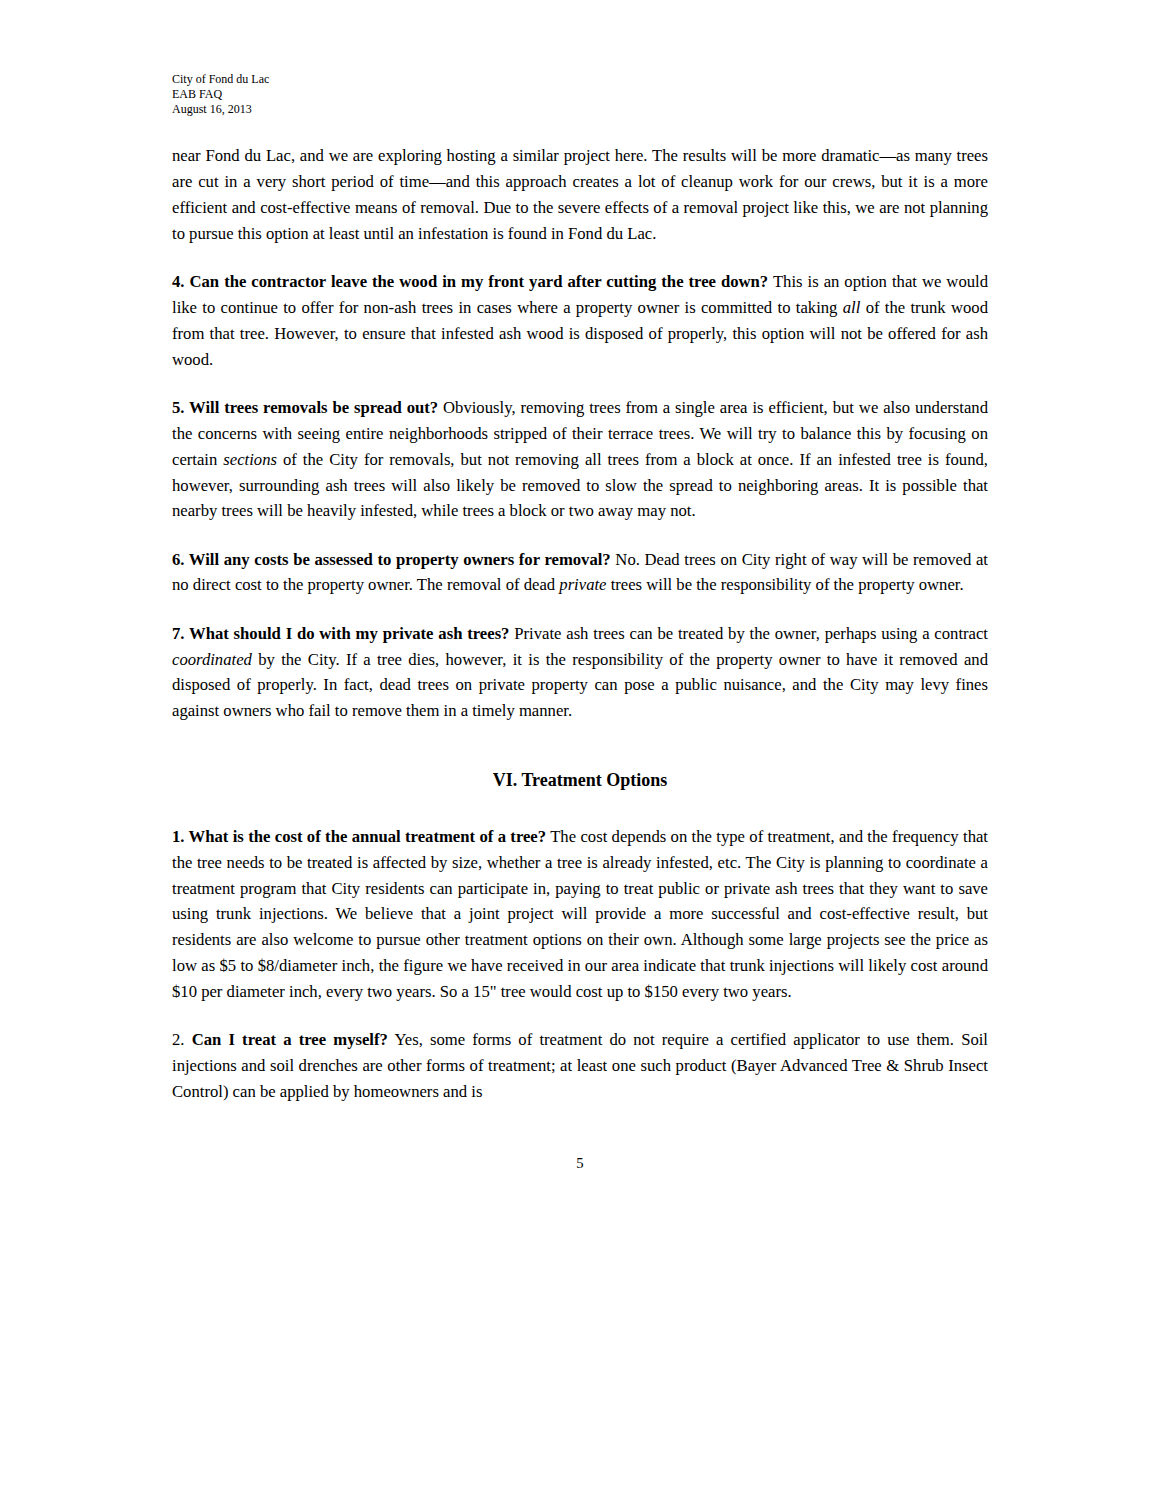City of Fond du Lac
EAB FAQ
August 16, 2013
near Fond du Lac, and we are exploring hosting a similar project here. The results will be more dramatic—as many trees are cut in a very short period of time—and this approach creates a lot of cleanup work for our crews, but it is a more efficient and cost-effective means of removal. Due to the severe effects of a removal project like this, we are not planning to pursue this option at least until an infestation is found in Fond du Lac.
4. Can the contractor leave the wood in my front yard after cutting the tree down? This is an option that we would like to continue to offer for non-ash trees in cases where a property owner is committed to taking all of the trunk wood from that tree. However, to ensure that infested ash wood is disposed of properly, this option will not be offered for ash wood.
5. Will trees removals be spread out? Obviously, removing trees from a single area is efficient, but we also understand the concerns with seeing entire neighborhoods stripped of their terrace trees. We will try to balance this by focusing on certain sections of the City for removals, but not removing all trees from a block at once. If an infested tree is found, however, surrounding ash trees will also likely be removed to slow the spread to neighboring areas. It is possible that nearby trees will be heavily infested, while trees a block or two away may not.
6. Will any costs be assessed to property owners for removal? No. Dead trees on City right of way will be removed at no direct cost to the property owner. The removal of dead private trees will be the responsibility of the property owner.
7. What should I do with my private ash trees? Private ash trees can be treated by the owner, perhaps using a contract coordinated by the City. If a tree dies, however, it is the responsibility of the property owner to have it removed and disposed of properly. In fact, dead trees on private property can pose a public nuisance, and the City may levy fines against owners who fail to remove them in a timely manner.
VI. Treatment Options
1. What is the cost of the annual treatment of a tree? The cost depends on the type of treatment, and the frequency that the tree needs to be treated is affected by size, whether a tree is already infested, etc. The City is planning to coordinate a treatment program that City residents can participate in, paying to treat public or private ash trees that they want to save using trunk injections. We believe that a joint project will provide a more successful and cost-effective result, but residents are also welcome to pursue other treatment options on their own. Although some large projects see the price as low as $5 to $8/diameter inch, the figure we have received in our area indicate that trunk injections will likely cost around $10 per diameter inch, every two years. So a 15" tree would cost up to $150 every two years.
2. Can I treat a tree myself? Yes, some forms of treatment do not require a certified applicator to use them. Soil injections and soil drenches are other forms of treatment; at least one such product (Bayer Advanced Tree & Shrub Insect Control) can be applied by homeowners and is
5